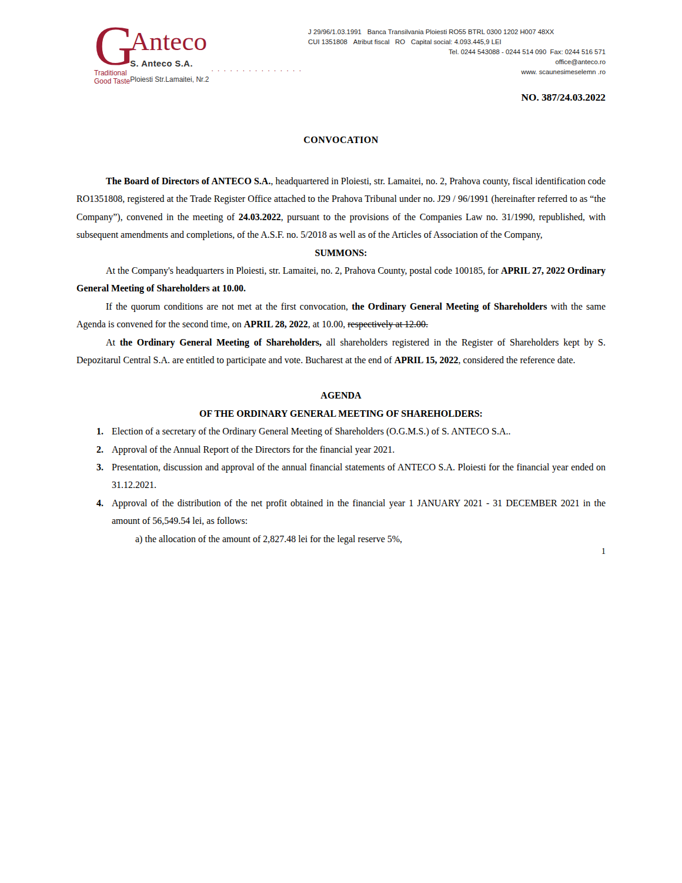G
Anteco
S. Anteco S.A.
Ploiesti Str.Lamaitei, Nr.2
. . . . . . . . . . . . . . .
J 29/96/1.03.1991 Banca Transilvania Ploiesti RO55 BTRL 0300 1202 H007 48XX
CUI 1351808 Atribut fiscal RO Capital social: 4.093.445,9 LEI
Tel. 0244 543088 - 0244 514 090 Fax: 0244 516 571
office@anteco.ro
www. scaunesimeselemn .ro
Traditional
Good Taste
NO. 387/24.03.2022
CONVOCATION
The Board of Directors of ANTECO S.A., headquartered in Ploiesti, str. Lamaitei, no. 2, Prahova county, fiscal identification code RO1351808, registered at the Trade Register Office attached to the Prahova Tribunal under no. J29 / 96/1991 (hereinafter referred to as “the Company”), convened in the meeting of 24.03.2022, pursuant to the provisions of the Companies Law no. 31/1990, republished, with subsequent amendments and completions, of the A.S.F. no. 5/2018 as well as of the Articles of Association of the Company,
SUMMONS:
At the Company's headquarters in Ploiesti, str. Lamaitei, no. 2, Prahova County, postal code 100185, for APRIL 27, 2022 Ordinary General Meeting of Shareholders at 10.00.
If the quorum conditions are not met at the first convocation, the Ordinary General Meeting of Shareholders with the same Agenda is convened for the second time, on APRIL 28, 2022, at 10.00, respectively at 12.00.
At the Ordinary General Meeting of Shareholders, all shareholders registered in the Register of Shareholders kept by S. Depozitarul Central S.A. are entitled to participate and vote. Bucharest at the end of APRIL 15, 2022, considered the reference date.
AGENDA
OF THE ORDINARY GENERAL MEETING OF SHAREHOLDERS:
Election of a secretary of the Ordinary General Meeting of Shareholders (O.G.M.S.) of S. ANTECO S.A..
Approval of the Annual Report of the Directors for the financial year 2021.
Presentation, discussion and approval of the annual financial statements of ANTECO S.A. Ploiesti for the financial year ended on 31.12.2021.
Approval of the distribution of the net profit obtained in the financial year 1 JANUARY 2021 - 31 DECEMBER 2021 in the amount of 56,549.54 lei, as follows:
a) the allocation of the amount of 2,827.48 lei for the legal reserve 5%,
1